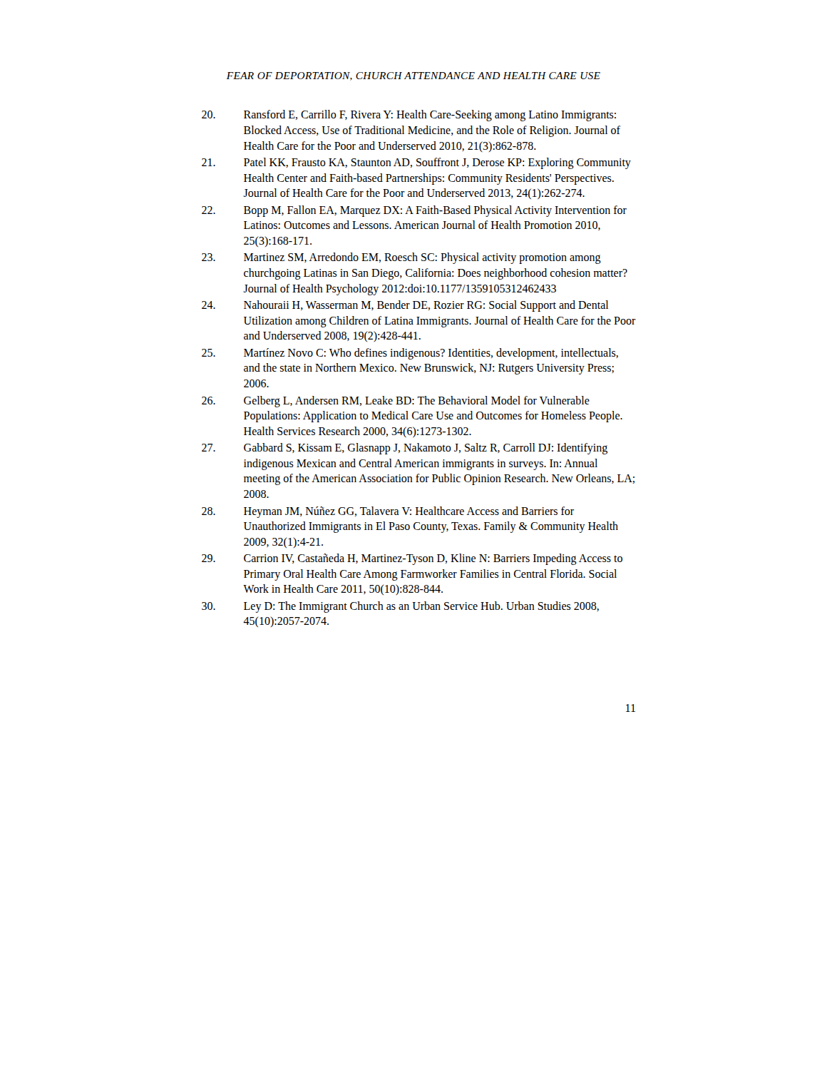FEAR OF DEPORTATION, CHURCH ATTENDANCE AND HEALTH CARE USE
20. Ransford E, Carrillo F, Rivera Y: Health Care-Seeking among Latino Immigrants: Blocked Access, Use of Traditional Medicine, and the Role of Religion. Journal of Health Care for the Poor and Underserved 2010, 21(3):862-878.
21. Patel KK, Frausto KA, Staunton AD, Souffront J, Derose KP: Exploring Community Health Center and Faith-based Partnerships: Community Residents' Perspectives. Journal of Health Care for the Poor and Underserved 2013, 24(1):262-274.
22. Bopp M, Fallon EA, Marquez DX: A Faith-Based Physical Activity Intervention for Latinos: Outcomes and Lessons. American Journal of Health Promotion 2010, 25(3):168-171.
23. Martinez SM, Arredondo EM, Roesch SC: Physical activity promotion among churchgoing Latinas in San Diego, California: Does neighborhood cohesion matter? Journal of Health Psychology 2012:doi:10.1177/1359105312462433
24. Nahouraii H, Wasserman M, Bender DE, Rozier RG: Social Support and Dental Utilization among Children of Latina Immigrants. Journal of Health Care for the Poor and Underserved 2008, 19(2):428-441.
25. Martínez Novo C: Who defines indigenous? Identities, development, intellectuals, and the state in Northern Mexico. New Brunswick, NJ: Rutgers University Press; 2006.
26. Gelberg L, Andersen RM, Leake BD: The Behavioral Model for Vulnerable Populations: Application to Medical Care Use and Outcomes for Homeless People. Health Services Research 2000, 34(6):1273-1302.
27. Gabbard S, Kissam E, Glasnapp J, Nakamoto J, Saltz R, Carroll DJ: Identifying indigenous Mexican and Central American immigrants in surveys. In: Annual meeting of the American Association for Public Opinion Research. New Orleans, LA; 2008.
28. Heyman JM, Núñez GG, Talavera V: Healthcare Access and Barriers for Unauthorized Immigrants in El Paso County, Texas. Family & Community Health 2009, 32(1):4-21.
29. Carrion IV, Castañeda H, Martinez-Tyson D, Kline N: Barriers Impeding Access to Primary Oral Health Care Among Farmworker Families in Central Florida. Social Work in Health Care 2011, 50(10):828-844.
30. Ley D: The Immigrant Church as an Urban Service Hub. Urban Studies 2008, 45(10):2057-2074.
11